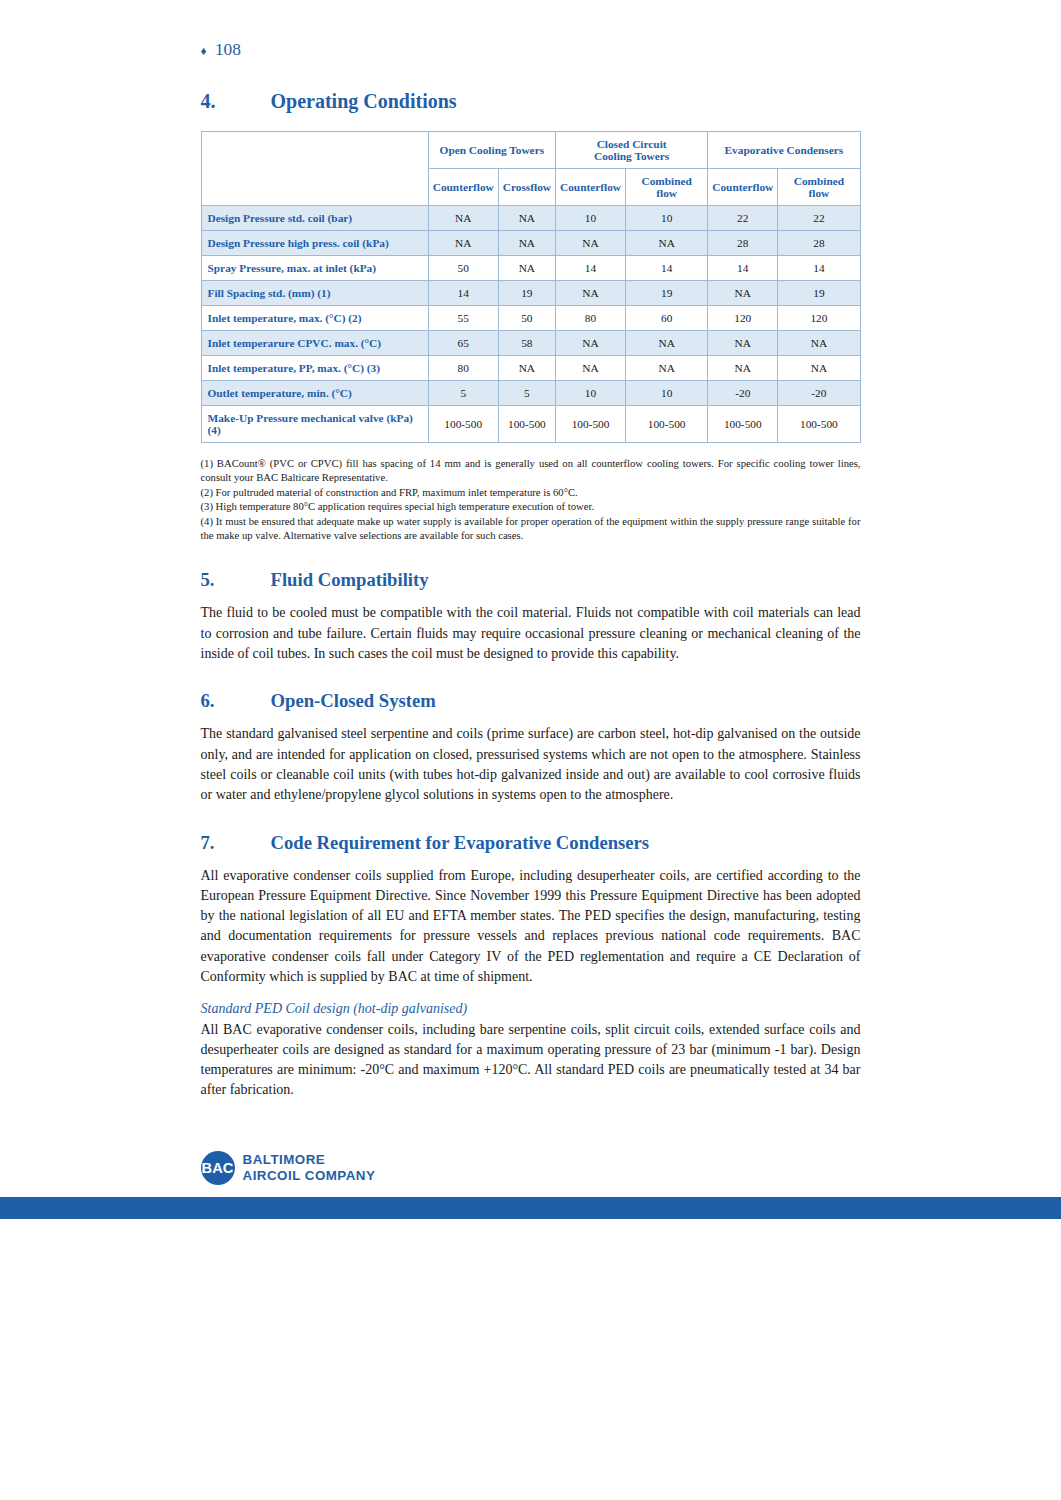♦ 108
4. Operating Conditions
| | Open Cooling Towers | Closed Circuit Cooling Towers | Evaporative Condensers |
| --- | --- | --- | --- |
| Counterflow | Crossflow | Counterflow | Combined flow | Counterflow | Combined flow |
| Design Pressure std. coil (bar) | NA | NA | 10 | 10 | 22 | 22 |
| Design Pressure high press. coil (kPa) | NA | NA | NA | NA | 28 | 28 |
| Spray Pressure, max. at inlet (kPa) | 50 | NA | 14 | 14 | 14 | 14 |
| Fill Spacing std. (mm) (1) | 14 | 19 | NA | 19 | NA | 19 |
| Inlet temperature, max. (°C) (2) | 55 | 50 | 80 | 60 | 120 | 120 |
| Inlet temperarure CPVC. max. (°C) | 65 | 58 | NA | NA | NA | NA |
| Inlet temperature, PP, max. (°C) (3) | 80 | NA | NA | NA | NA | NA |
| Outlet temperature, min. (°C) | 5 | 5 | 10 | 10 | -20 | -20 |
| Make-Up Pressure mechanical valve (kPa) (4) | 100-500 | 100-500 | 100-500 | 100-500 | 100-500 | 100-500 |
(1) BACount® (PVC or CPVC) fill has spacing of 14 mm and is generally used on all counterflow cooling towers. For specific cooling tower lines, consult your BAC Balticare Representative.
(2) For pultruded material of construction and FRP, maximum inlet temperature is 60°C.
(3) High temperature 80°C application requires special high temperature execution of tower.
(4) It must be ensured that adequate make up water supply is available for proper operation of the equipment within the supply pressure range suitable for the make up valve. Alternative valve selections are available for such cases.
5. Fluid Compatibility
The fluid to be cooled must be compatible with the coil material. Fluids not compatible with coil materials can lead to corrosion and tube failure. Certain fluids may require occasional pressure cleaning or mechanical cleaning of the inside of coil tubes. In such cases the coil must be designed to provide this capability.
6. Open-Closed System
The standard galvanised steel serpentine and coils (prime surface) are carbon steel, hot-dip galvanised on the outside only, and are intended for application on closed, pressurised systems which are not open to the atmosphere. Stainless steel coils or cleanable coil units (with tubes hot-dip galvanized inside and out) are available to cool corrosive fluids or water and ethylene/propylene glycol solutions in systems open to the atmosphere.
7. Code Requirement for Evaporative Condensers
All evaporative condenser coils supplied from Europe, including desuperheater coils, are certified according to the European Pressure Equipment Directive. Since November 1999 this Pressure Equipment Directive has been adopted by the national legislation of all EU and EFTA member states. The PED specifies the design, manufacturing, testing and documentation requirements for pressure vessels and replaces previous national code requirements. BAC evaporative condenser coils fall under Category IV of the PED reglementation and require a CE Declaration of Conformity which is supplied by BAC at time of shipment.
Standard PED Coil design (hot-dip galvanised)
All BAC evaporative condenser coils, including bare serpentine coils, split circuit coils, extended surface coils and desuperheater coils are designed as standard for a maximum operating pressure of 23 bar (minimum -1 bar). Design temperatures are minimum: -20°C and maximum +120°C. All standard PED coils are pneumatically tested at 34 bar after fabrication.
BAC
BALTIMORE
AIRCOIL COMPANY